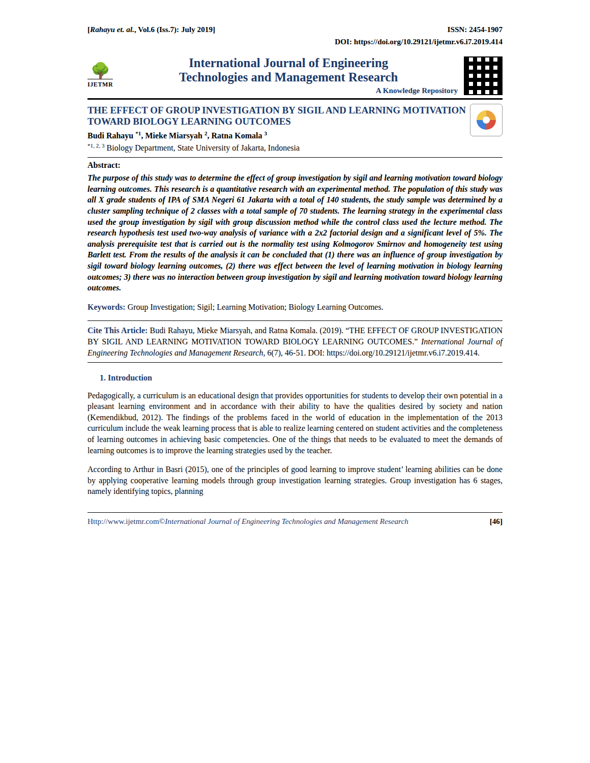[Rahayu et. al., Vol.6 (Iss.7): July 2019]
ISSN: 2454-1907
DOI: https://doi.org/10.29121/ijetmr.v6.i7.2019.414
🌳
IJETMR
International Journal of Engineering
Technologies and Management Research
A Knowledge Repository
The Effect of Group Investigation by Sigil and Learning Motivation Toward Biology Learning Outcomes
Budi Rahayu *1, Mieke Miarsyah 2, Ratna Komala 3
*1, 2, 3 Biology Department, State University of Jakarta, Indonesia
Abstract:
The purpose of this study was to determine the effect of group investigation by sigil and learning motivation toward biology learning outcomes. This research is a quantitative research with an experimental method. The population of this study was all X grade students of IPA of SMA Negeri 61 Jakarta with a total of 140 students, the study sample was determined by a cluster sampling technique of 2 classes with a total sample of 70 students. The learning strategy in the experimental class used the group investigation by sigil with group discussion method while the control class used the lecture method. The research hypothesis test used two-way analysis of variance with a 2x2 factorial design and a significant level of 5%. The analysis prerequisite test that is carried out is the normality test using Kolmogorov Smirnov and homogeneity test using Barlett test. From the results of the analysis it can be concluded that (1) there was an influence of group investigation by sigil toward biology learning outcomes, (2) there was effect between the level of learning motivation in biology learning outcomes; 3) there was no interaction between group investigation by sigil and learning motivation toward biology learning outcomes.
Keywords: Group Investigation; Sigil; Learning Motivation; Biology Learning Outcomes.
Cite This Article: Budi Rahayu, Mieke Miarsyah, and Ratna Komala. (2019). “THE EFFECT OF GROUP INVESTIGATION BY SIGIL AND LEARNING MOTIVATION TOWARD BIOLOGY LEARNING OUTCOMES.” International Journal of Engineering Technologies and Management Research, 6(7), 46-51. DOI: https://doi.org/10.29121/ijetmr.v6.i7.2019.414.
1. Introduction
Pedagogically, a curriculum is an educational design that provides opportunities for students to develop their own potential in a pleasant learning environment and in accordance with their ability to have the qualities desired by society and nation (Kemendikbud, 2012). The findings of the problems faced in the world of education in the implementation of the 2013 curriculum include the weak learning process that is able to realize learning centered on student activities and the completeness of learning outcomes in achieving basic competencies. One of the things that needs to be evaluated to meet the demands of learning outcomes is to improve the learning strategies used by the teacher.
According to Arthur in Basri (2015), one of the principles of good learning to improve student’ learning abilities can be done by applying cooperative learning models through group investigation learning strategies. Group investigation has 6 stages, namely identifying topics, planning
Http://www.ijetmr.com©International Journal of Engineering Technologies and Management Research
[46]